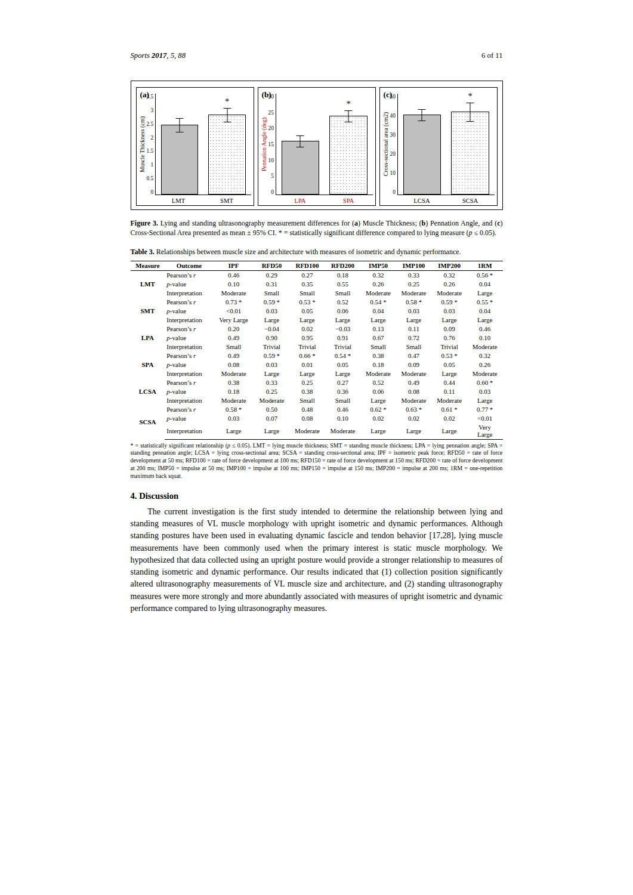Sports 2017, 5, 88
6 of 11
(a)
Muscle Thickness (cm)
3.532.521.510.50
*
LMT SMT
(b)
Pennation Angle (deg)
302520151050
*
LPA SPA
(c)
Cross-sectional area (cm2)
50403020100
*
LCSA SCSA
Figure 3. Lying and standing ultrasonography measurement differences for (a) Muscle Thickness; (b) Pennation Angle, and (c) Cross-Sectional Area presented as mean ± 95% CI. * = statistically significant difference compared to lying measure (p ≤ 0.05).
Table 3. Relationships between muscle size and architecture with measures of isometric and dynamic performance.
| Measure | Outcome | IPF | RFD50 | RFD100 | RFD200 | IMP50 | IMP100 | IMP200 | 1RM |
| --- | --- | --- | --- | --- | --- | --- | --- | --- | --- |
| LMT | Pearson’s r | 0.46 | 0.29 | 0.27 | 0.18 | 0.32 | 0.33 | 0.32 | 0.56 * |
| p -value | 0.10 | 0.31 | 0.35 | 0.55 | 0.26 | 0.25 | 0.26 | 0.04 |
| Interpretation | Moderate | Small | Small | Small | Moderate | Moderate | Moderate | Large |
| SMT | Pearson’s r | 0.73 * | 0.59 * | 0.53 * | 0.52 | 0.54 * | 0.58 * | 0.59 * | 0.55 * |
| p -value | <0.01 | 0.03 | 0.05 | 0.06 | 0.04 | 0.03 | 0.03 | 0.04 |
| Interpretation | Very Large | Large | Large | Large | Large | Large | Large | Large |
| LPA | Pearson’s r | 0.20 | −0.04 | 0.02 | −0.03 | 0.13 | 0.11 | 0.09 | 0.46 |
| p -value | 0.49 | 0.90 | 0.95 | 0.91 | 0.67 | 0.72 | 0.76 | 0.10 |
| Interpretation | Small | Trivial | Trivial | Trivial | Small | Small | Trivial | Moderate |
| SPA | Pearson’s r | 0.49 | 0.59 * | 0.66 * | 0.54 * | 0.38 | 0.47 | 0.53 * | 0.32 |
| p -value | 0.08 | 0.03 | 0.01 | 0.05 | 0.18 | 0.09 | 0.05 | 0.26 |
| Interpretation | Moderate | Large | Large | Large | Moderate | Moderate | Large | Moderate |
| LCSA | Pearson’s r | 0.38 | 0.33 | 0.25 | 0.27 | 0.52 | 0.49 | 0.44 | 0.60 * |
| p -value | 0.18 | 0.25 | 0.38 | 0.36 | 0.06 | 0.08 | 0.11 | 0.03 |
| Interpretation | Moderate | Moderate | Small | Small | Large | Moderate | Moderate | Large |
| SCSA | Pearson’s r | 0.58 * | 0.50 | 0.48 | 0.46 | 0.62 * | 0.63 * | 0.61 * | 0.77 * |
| p -value | 0.03 | 0.07 | 0.08 | 0.10 | 0.02 | 0.02 | 0.02 | <0.01 |
| Interpretation | Large | Large | Moderate | Moderate | Large | Large | Large | Very Large |
* = statistically significant relationship (p ≤ 0.05). LMT = lying muscle thickness; SMT = standing muscle thickness; LPA = lying pennation angle; SPA = standing pennation angle; LCSA = lying cross-sectional area; SCSA = standing cross-sectional area; IPF = isometric peak force; RFD50 = rate of force development at 50 ms; RFD100 = rate of force development at 100 ms; RFD150 = rate of force development at 150 ms; RFD200 = rate of force development at 200 ms; IMP50 = impulse at 50 ms; IMP100 = impulse at 100 ms; IMP150 = impulse at 150 ms; IMP200 = impulse at 200 ms; 1RM = one-repetition maximum back squat.
4. Discussion
The current investigation is the first study intended to determine the relationship between lying and standing measures of VL muscle morphology with upright isometric and dynamic performances. Although standing postures have been used in evaluating dynamic fascicle and tendon behavior [17,28], lying muscle measurements have been commonly used when the primary interest is static muscle morphology. We hypothesized that data collected using an upright posture would provide a stronger relationship to measures of standing isometric and dynamic performance. Our results indicated that (1) collection position significantly altered ultrasonography measurements of VL muscle size and architecture, and (2) standing ultrasonography measures were more strongly and more abundantly associated with measures of upright isometric and dynamic performance compared to lying ultrasonography measures.